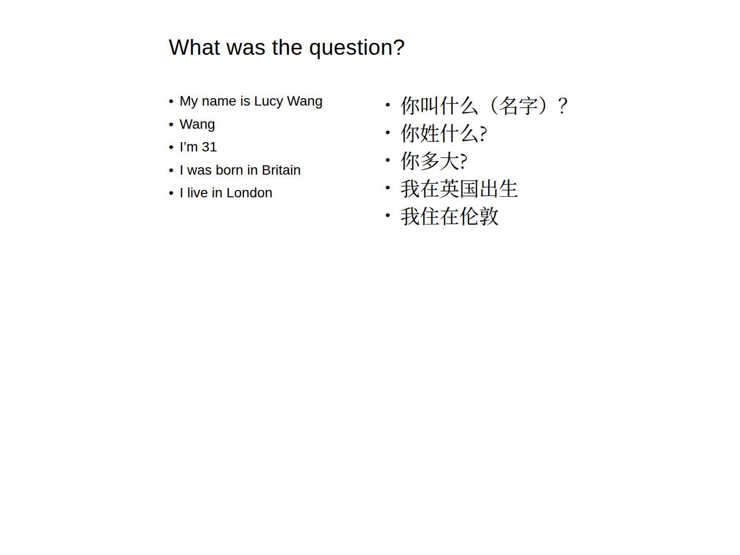What was the question?
My name is Lucy Wang
Wang
I’m 31
I was born in Britain
I live in London
你叫什么（名字）？
你姓什么?
你多大?
我在英国出生
我住在伦敦